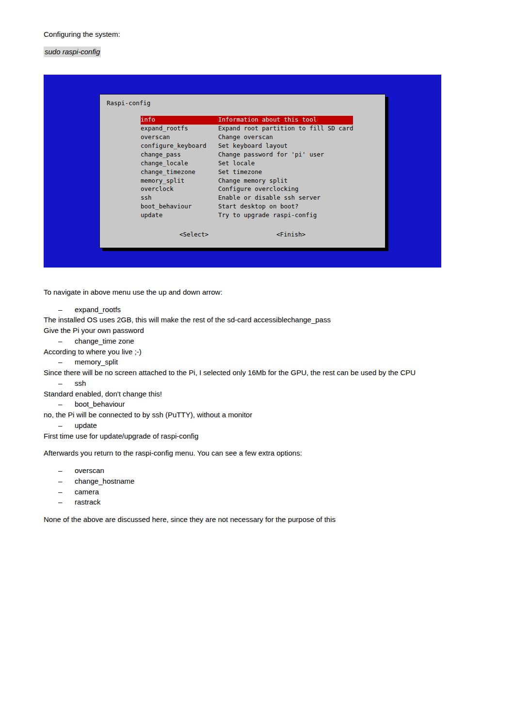Configuring the system:
sudo raspi-config
Raspi-config
| info | Information about this tool |
| expand_rootfs | Expand root partition to fill SD card |
| overscan | Change overscan |
| configure_keyboard | Set keyboard layout |
| change_pass | Change password for 'pi' user |
| change_locale | Set locale |
| change_timezone | Set timezone |
| memory_split | Change memory split |
| overclock | Configure overclocking |
| ssh | Enable or disable ssh server |
| boot_behaviour | Start desktop on boot? |
| update | Try to upgrade raspi-config |
<Select><Finish>
To navigate in above menu use the up and down arrow:
expand_rootfs
The installed OS uses 2GB, this will make the rest of the sd-card accessiblechange_pass
Give the Pi your own password
change_time zone
According to where you live ;-)
memory_split
Since there will be no screen attached to the Pi, I selected only 16Mb for the GPU, the rest can be used by the CPU
ssh
Standard enabled, don't change this!
boot_behaviour
no, the Pi will be connected to by ssh (PuTTY), without a monitor
update
First time use for update/upgrade of raspi-config
Afterwards you return to the raspi-config menu. You can see a few extra options:
overscan
change_hostname
camera
rastrack
None of the above are discussed here, since they are not necessary for the purpose of this